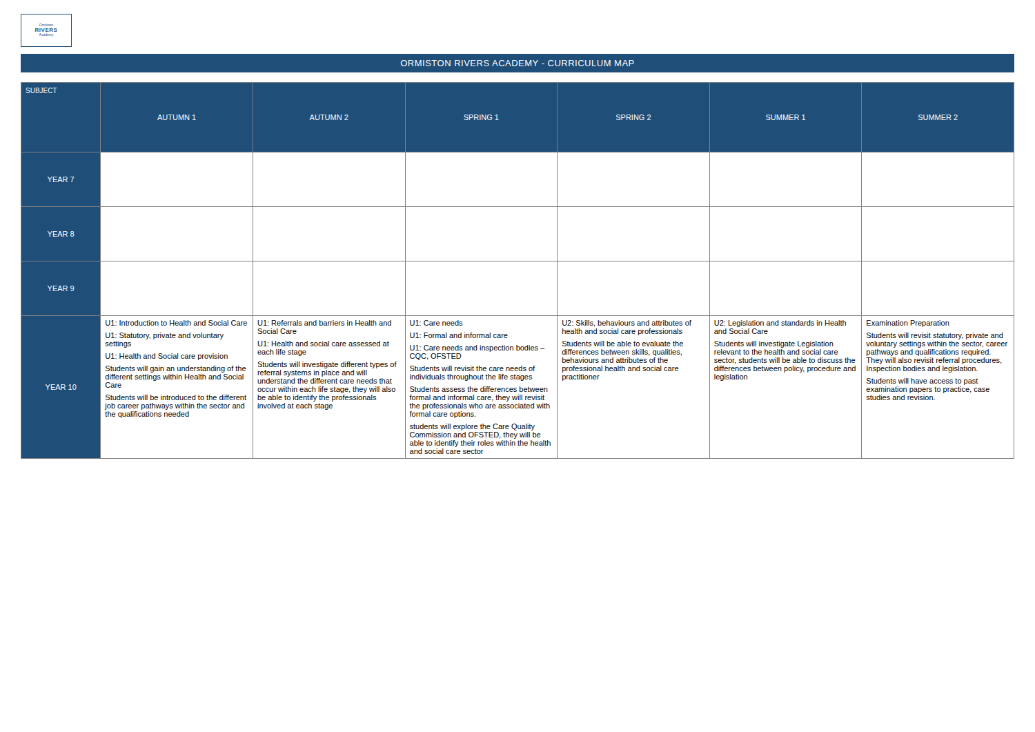Ormiston RIVERS Academy
ORMISTON RIVERS ACADEMY - CURRICULUM MAP
| SUBJECT | AUTUMN 1 | AUTUMN 2 | SPRING 1 | SPRING 2 | SUMMER 1 | SUMMER 2 |
| --- | --- | --- | --- | --- | --- | --- |
| YEAR 7 | | | | | | |
| YEAR 8 | | | | | | |
| YEAR 9 | | | | | | |
| YEAR 10 | U1: Introduction to Health and Social Care U1: Statutory, private and voluntary settings U1: Health and Social care provision Students will gain an understanding of the different settings within Health and Social Care Students will be introduced to the different job career pathways within the sector and the qualifications needed | U1: Referrals and barriers in Health and Social Care U1: Health and social care assessed at each life stage Students will investigate different types of referral systems in place and will understand the different care needs that occur within each life stage, they will also be able to identify the professionals involved at each stage | U1: Care needs U1: Formal and informal care U1: Care needs and inspection bodies – CQC, OFSTED Students will revisit the care needs of individuals throughout the life stages Students assess the differences between formal and informal care, they will revisit the professionals who are associated with formal care options. students will explore the Care Quality Commission and OFSTED, they will be able to identify their roles within the health and social care sector | U2: Skills, behaviours and attributes of health and social care professionals Students will be able to evaluate the differences between skills, qualities, behaviours and attributes of the professional health and social care practitioner | U2: Legislation and standards in Health and Social Care Students will investigate Legislation relevant to the health and social care sector, students will be able to discuss the differences between policy, procedure and legislation | Examination Preparation Students will revisit statutory, private and voluntary settings within the sector, career pathways and qualifications required. They will also revisit referral procedures, Inspection bodies and legislation. Students will have access to past examination papers to practice, case studies and revision. |